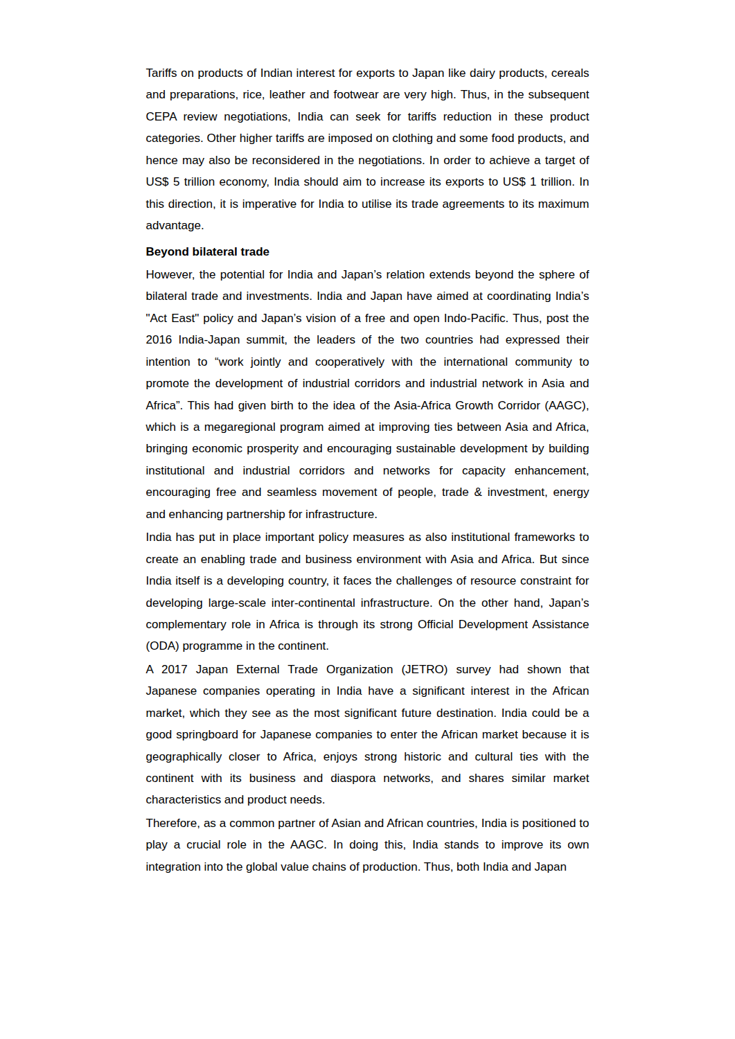Tariffs on products of Indian interest for exports to Japan like dairy products, cereals and preparations, rice, leather and footwear are very high. Thus, in the subsequent CEPA review negotiations, India can seek for tariffs reduction in these product categories. Other higher tariffs are imposed on clothing and some food products, and hence may also be reconsidered in the negotiations. In order to achieve a target of US$ 5 trillion economy, India should aim to increase its exports to US$ 1 trillion. In this direction, it is imperative for India to utilise its trade agreements to its maximum advantage.
Beyond bilateral trade
However, the potential for India and Japan’s relation extends beyond the sphere of bilateral trade and investments. India and Japan have aimed at coordinating India’s "Act East" policy and Japan’s vision of a free and open Indo-Pacific. Thus, post the 2016 India-Japan summit, the leaders of the two countries had expressed their intention to “work jointly and cooperatively with the international community to promote the development of industrial corridors and industrial network in Asia and Africa”. This had given birth to the idea of the Asia-Africa Growth Corridor (AAGC), which is a megaregional program aimed at improving ties between Asia and Africa, bringing economic prosperity and encouraging sustainable development by building institutional and industrial corridors and networks for capacity enhancement, encouraging free and seamless movement of people, trade & investment, energy and enhancing partnership for infrastructure.
India has put in place important policy measures as also institutional frameworks to create an enabling trade and business environment with Asia and Africa. But since India itself is a developing country, it faces the challenges of resource constraint for developing large-scale inter-continental infrastructure. On the other hand, Japan’s complementary role in Africa is through its strong Official Development Assistance (ODA) programme in the continent.
A 2017 Japan External Trade Organization (JETRO) survey had shown that Japanese companies operating in India have a significant interest in the African market, which they see as the most significant future destination. India could be a good springboard for Japanese companies to enter the African market because it is geographically closer to Africa, enjoys strong historic and cultural ties with the continent with its business and diaspora networks, and shares similar market characteristics and product needs.
Therefore, as a common partner of Asian and African countries, India is positioned to play a crucial role in the AAGC. In doing this, India stands to improve its own integration into the global value chains of production. Thus, both India and Japan